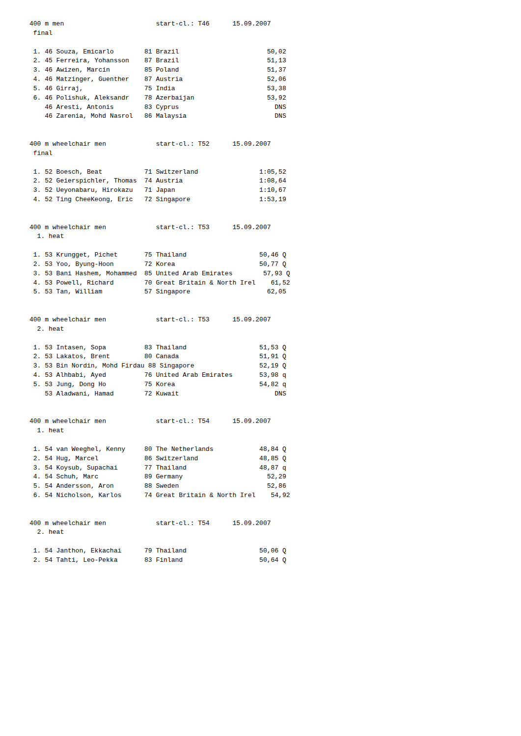400 m men                        start-cl.: T46      15.09.2007
 final

 1. 46 Souza, Emicarlo        81 Brazil                       50,02
 2. 45 Ferreira, Yohansson    87 Brazil                       51,13
 3. 46 Awizen, Marcin         85 Poland                       51,37
 4. 46 Matzinger, Guenther    87 Austria                      52,06
 5. 46 Girraj,                75 India                        53,38
 6. 46 Polishuk, Aleksandr    78 Azerbaijan                   53,92
    46 Aresti, Antonis        83 Cyprus                         DNS
    46 Zarenia, Mohd Nasrol   86 Malaysia                       DNS


400 m wheelchair men             start-cl.: T52      15.09.2007
 final

 1. 52 Boesch, Beat           71 Switzerland                1:05,52
 2. 52 Geierspichler, Thomas  74 Austria                    1:08,64
 3. 52 Ueyonabaru, Hirokazu   71 Japan                      1:10,67
 4. 52 Ting CheeKeong, Eric   72 Singapore                  1:53,19


400 m wheelchair men             start-cl.: T53      15.09.2007
  1. heat

 1. 53 Krungget, Pichet       75 Thailand                   50,46 Q
 2. 53 Yoo, Byung-Hoon        72 Korea                      50,77 Q
 3. 53 Bani Hashem, Mohammed  85 United Arab Emirates        57,93 Q
 4. 53 Powell, Richard        70 Great Britain & North Irel    61,52
 5. 53 Tan, William           57 Singapore                    62,05


400 m wheelchair men             start-cl.: T53      15.09.2007
  2. heat

 1. 53 Intasen, Sopa          83 Thailand                   51,53 Q
 2. 53 Lakatos, Brent         80 Canada                     51,91 Q
 3. 53 Bin Nordin, Mohd Firdau 88 Singapore                 52,19 Q
 4. 53 Alhbabi, Ayed          76 United Arab Emirates       53,98 q
 5. 53 Jung, Dong Ho          75 Korea                      54,82 q
    53 Aladwani, Hamad        72 Kuwait                         DNS


400 m wheelchair men             start-cl.: T54      15.09.2007
  1. heat

 1. 54 van Weeghel, Kenny     80 The Netherlands            48,84 Q
 2. 54 Hug, Marcel            86 Switzerland                48,85 Q
 3. 54 Koysub, Supachai       77 Thailand                   48,87 q
 4. 54 Schuh, Marc            89 Germany                      52,29
 5. 54 Andersson, Aron        88 Sweden                       52,86
 6. 54 Nicholson, Karlos      74 Great Britain & North Irel    54,92


400 m wheelchair men             start-cl.: T54      15.09.2007
  2. heat

 1. 54 Janthon, Ekkachai      79 Thailand                   50,06 Q
 2. 54 Tahti, Leo-Pekka       83 Finland                    50,64 Q